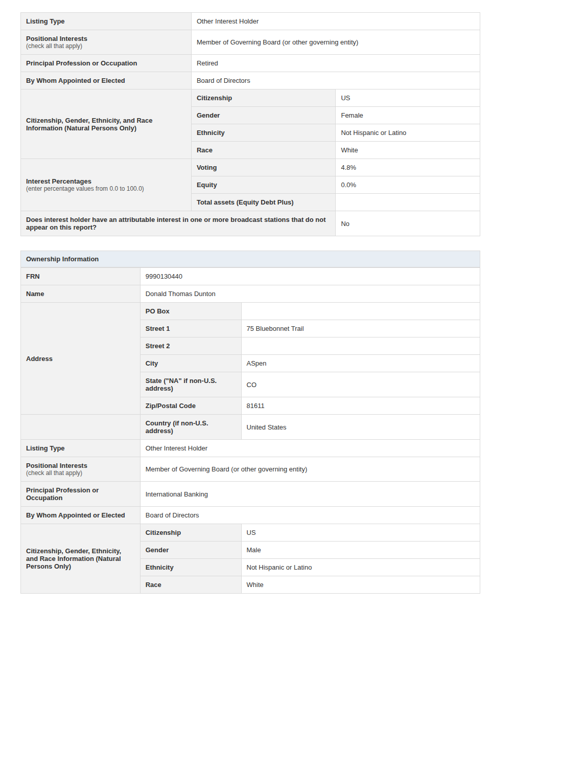| Listing Type | Other Interest Holder |
| Positional Interests (check all that apply) | Member of Governing Board (or other governing entity) |
| Principal Profession or Occupation | Retired |
| By Whom Appointed or Elected | Board of Directors |
| Citizenship, Gender, Ethnicity, and Race Information (Natural Persons Only) | Citizenship | US |
| Gender | Female |
| Ethnicity | Not Hispanic or Latino |
| Race | White |
| Interest Percentages (enter percentage values from 0.0 to 100.0) | Voting | 4.8% |
| Equity | 0.0% |
| Total assets (Equity Debt Plus) | |
| Does interest holder have an attributable interest in one or more broadcast stations that do not appear on this report? | No |
Ownership Information
| FRN | 9990130440 |
| Name | Donald Thomas Dunton |
| Address | PO Box | |
| Street 1 | 75 Bluebonnet Trail |
| Street 2 | |
| City | ASpen |
| State ("NA" if non-U.S. address) | CO |
| Zip/Postal Code | 81611 |
| | Country (if non-U.S. address) | United States |
| Listing Type | Other Interest Holder |
| Positional Interests (check all that apply) | Member of Governing Board (or other governing entity) |
| Principal Profession or Occupation | International Banking |
| By Whom Appointed or Elected | Board of Directors |
| Citizenship, Gender, Ethnicity, and Race Information (Natural Persons Only) | Citizenship | US |
| Gender | Male |
| Ethnicity | Not Hispanic or Latino |
| Race | White |